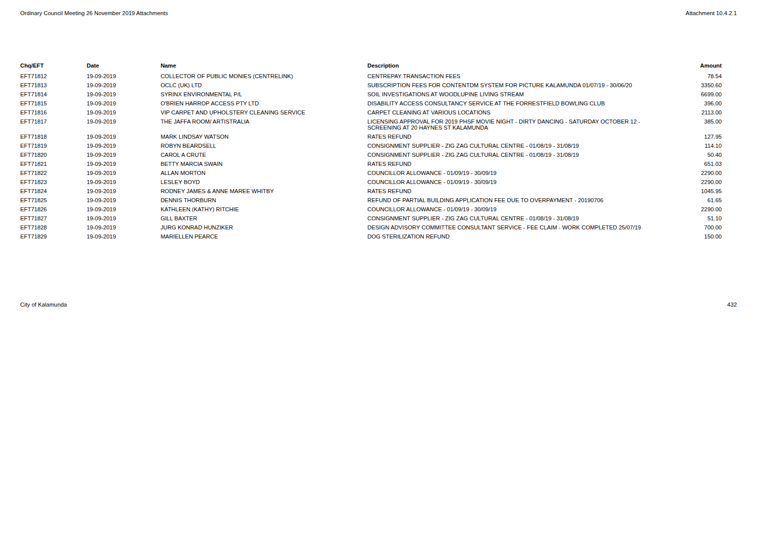Ordinary Council Meeting 26 November 2019 Attachments Attachment 10.4.2.1
| Chq/EFT | Date | Name | Description | Amount |
| --- | --- | --- | --- | --- |
| EFT71812 | 19-09-2019 | COLLECTOR OF PUBLIC MONIES (CENTRELINK) | CENTREPAY TRANSACTION FEES | 78.54 |
| EFT71813 | 19-09-2019 | OCLC (UK) LTD | SUBSCRIPTION FEES FOR CONTENTDM SYSTEM FOR PICTURE KALAMUNDA 01/07/19 - 30/06/20 | 3350.60 |
| EFT71814 | 19-09-2019 | SYRINX ENVIRONMENTAL P/L | SOIL INVESTIGATIONS AT WOODLUPINE LIVING STREAM | 6699.00 |
| EFT71815 | 19-09-2019 | O'BRIEN HARROP ACCESS PTY LTD | DISABILITY ACCESS CONSULTANCY SERVICE AT THE FORRESTFIELD BOWLING CLUB | 396.00 |
| EFT71816 | 19-09-2019 | VIP CARPET AND UPHOLSTERY CLEANING SERVICE | CARPET CLEANING AT VARIOUS LOCATIONS | 2113.00 |
| EFT71817 | 19-09-2019 | THE JAFFA ROOM/ ARTISTRALIA | LICENSING APPROVAL FOR 2019 PHSF MOVIE NIGHT - DIRTY DANCING - SATURDAY OCTOBER 12 - SCREENING AT 20 HAYNES ST KALAMUNDA | 385.00 |
| EFT71818 | 19-09-2019 | MARK LINDSAY WATSON | RATES REFUND | 127.95 |
| EFT71819 | 19-09-2019 | ROBYN BEARDSELL | CONSIGNMENT SUPPLIER - ZIG ZAG CULTURAL CENTRE - 01/08/19 - 31/08/19 | 114.10 |
| EFT71820 | 19-09-2019 | CAROL A CRUTE | CONSIGNMENT SUPPLIER - ZIG ZAG CULTURAL CENTRE - 01/08/19 - 31/08/19 | 50.40 |
| EFT71821 | 19-09-2019 | BETTY MARCIA SWAIN | RATES REFUND | 651.03 |
| EFT71822 | 19-09-2019 | ALLAN MORTON | COUNCILLOR ALLOWANCE - 01/09/19 - 30/09/19 | 2290.00 |
| EFT71823 | 19-09-2019 | LESLEY BOYD | COUNCILLOR ALLOWANCE - 01/09/19 - 30/09/19 | 2290.00 |
| EFT71824 | 19-09-2019 | RODNEY JAMES & ANNE MAREE WHITBY | RATES REFUND | 1045.95 |
| EFT71825 | 19-09-2019 | DENNIS THORBURN | REFUND OF PARTIAL BUILDING APPLICATION FEE DUE TO OVERPAYMENT - 20190706 | 61.65 |
| EFT71826 | 19-09-2019 | KATHLEEN (KATHY) RITCHIE | COUNCILLOR ALLOWANCE - 01/09/19 - 30/09/19 | 2290.00 |
| EFT71827 | 19-09-2019 | GILL BAXTER | CONSIGNMENT SUPPLIER - ZIG ZAG CULTURAL CENTRE - 01/08/19 - 31/08/19 | 51.10 |
| EFT71828 | 19-09-2019 | JURG KONRAD HUNZIKER | DESIGN ADVISORY COMMITTEE CONSULTANT SERVICE - FEE CLAIM - WORK COMPLETED 25/07/19 | 700.00 |
| EFT71829 | 19-09-2019 | MARIELLEN PEARCE | DOG STERILIZATION REFUND | 150.00 |
City of Kalamunda 432